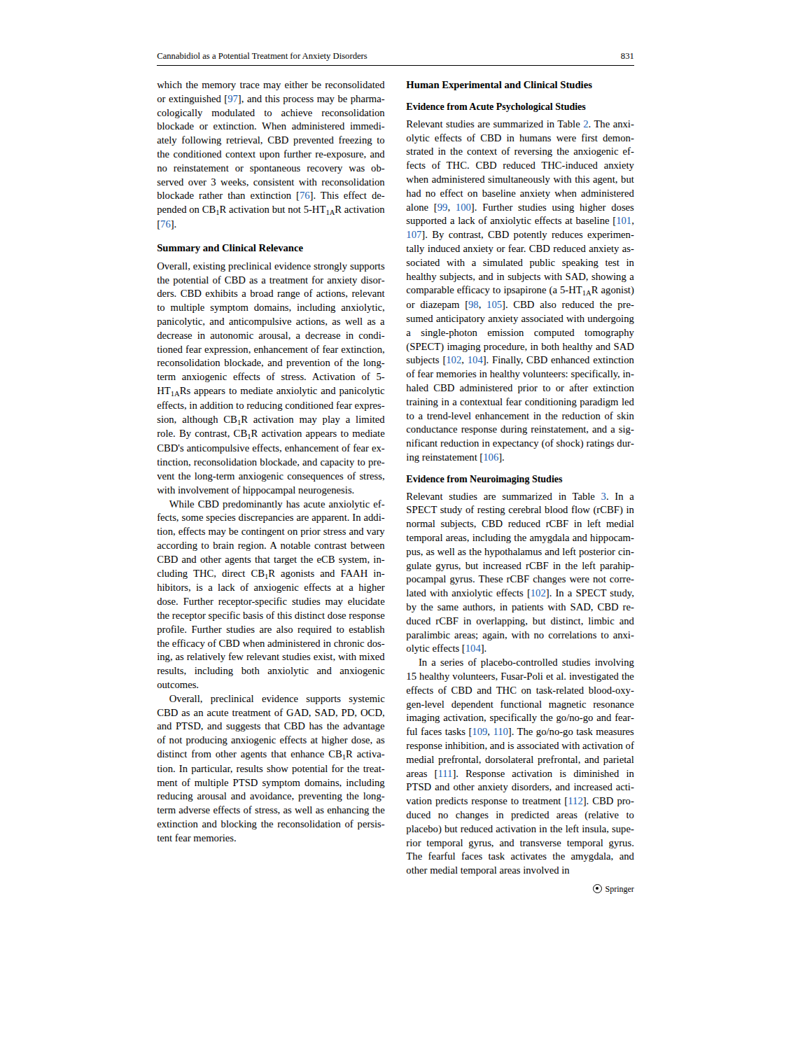Cannabidiol as a Potential Treatment for Anxiety Disorders 831
which the memory trace may either be reconsolidated or extinguished [97], and this process may be pharmacologically modulated to achieve reconsolidation blockade or extinction. When administered immediately following retrieval, CBD prevented freezing to the conditioned context upon further re-exposure, and no reinstatement or spontaneous recovery was observed over 3 weeks, consistent with reconsolidation blockade rather than extinction [76]. This effect depended on CB1R activation but not 5-HT1AR activation [76].
Summary and Clinical Relevance
Overall, existing preclinical evidence strongly supports the potential of CBD as a treatment for anxiety disorders. CBD exhibits a broad range of actions, relevant to multiple symptom domains, including anxiolytic, panicolytic, and anticompulsive actions, as well as a decrease in autonomic arousal, a decrease in conditioned fear expression, enhancement of fear extinction, reconsolidation blockade, and prevention of the long-term anxiogenic effects of stress. Activation of 5-HT1ARs appears to mediate anxiolytic and panicolytic effects, in addition to reducing conditioned fear expression, although CB1R activation may play a limited role. By contrast, CB1R activation appears to mediate CBD's anticompulsive effects, enhancement of fear extinction, reconsolidation blockade, and capacity to prevent the long-term anxiogenic consequences of stress, with involvement of hippocampal neurogenesis.
While CBD predominantly has acute anxiolytic effects, some species discrepancies are apparent. In addition, effects may be contingent on prior stress and vary according to brain region. A notable contrast between CBD and other agents that target the eCB system, including THC, direct CB1R agonists and FAAH inhibitors, is a lack of anxiogenic effects at a higher dose. Further receptor-specific studies may elucidate the receptor specific basis of this distinct dose response profile. Further studies are also required to establish the efficacy of CBD when administered in chronic dosing, as relatively few relevant studies exist, with mixed results, including both anxiolytic and anxiogenic outcomes.
Overall, preclinical evidence supports systemic CBD as an acute treatment of GAD, SAD, PD, OCD, and PTSD, and suggests that CBD has the advantage of not producing anxiogenic effects at higher dose, as distinct from other agents that enhance CB1R activation. In particular, results show potential for the treatment of multiple PTSD symptom domains, including reducing arousal and avoidance, preventing the long-term adverse effects of stress, as well as enhancing the extinction and blocking the reconsolidation of persistent fear memories.
Human Experimental and Clinical Studies
Evidence from Acute Psychological Studies
Relevant studies are summarized in Table 2. The anxiolytic effects of CBD in humans were first demonstrated in the context of reversing the anxiogenic effects of THC. CBD reduced THC-induced anxiety when administered simultaneously with this agent, but had no effect on baseline anxiety when administered alone [99, 100]. Further studies using higher doses supported a lack of anxiolytic effects at baseline [101, 107]. By contrast, CBD potently reduces experimentally induced anxiety or fear. CBD reduced anxiety associated with a simulated public speaking test in healthy subjects, and in subjects with SAD, showing a comparable efficacy to ipsapirone (a 5-HT1AR agonist) or diazepam [98, 105]. CBD also reduced the presumed anticipatory anxiety associated with undergoing a single-photon emission computed tomography (SPECT) imaging procedure, in both healthy and SAD subjects [102, 104]. Finally, CBD enhanced extinction of fear memories in healthy volunteers: specifically, inhaled CBD administered prior to or after extinction training in a contextual fear conditioning paradigm led to a trend-level enhancement in the reduction of skin conductance response during reinstatement, and a significant reduction in expectancy (of shock) ratings during reinstatement [106].
Evidence from Neuroimaging Studies
Relevant studies are summarized in Table 3. In a SPECT study of resting cerebral blood flow (rCBF) in normal subjects, CBD reduced rCBF in left medial temporal areas, including the amygdala and hippocampus, as well as the hypothalamus and left posterior cingulate gyrus, but increased rCBF in the left parahippocampal gyrus. These rCBF changes were not correlated with anxiolytic effects [102]. In a SPECT study, by the same authors, in patients with SAD, CBD reduced rCBF in overlapping, but distinct, limbic and paralimbic areas; again, with no correlations to anxiolytic effects [104].
In a series of placebo-controlled studies involving 15 healthy volunteers, Fusar-Poli et al. investigated the effects of CBD and THC on task-related blood-oxygen-level dependent functional magnetic resonance imaging activation, specifically the go/no-go and fearful faces tasks [109, 110]. The go/no-go task measures response inhibition, and is associated with activation of medial prefrontal, dorsolateral prefrontal, and parietal areas [111]. Response activation is diminished in PTSD and other anxiety disorders, and increased activation predicts response to treatment [112]. CBD produced no changes in predicted areas (relative to placebo) but reduced activation in the left insula, superior temporal gyrus, and transverse temporal gyrus. The fearful faces task activates the amygdala, and other medial temporal areas involved in
Springer